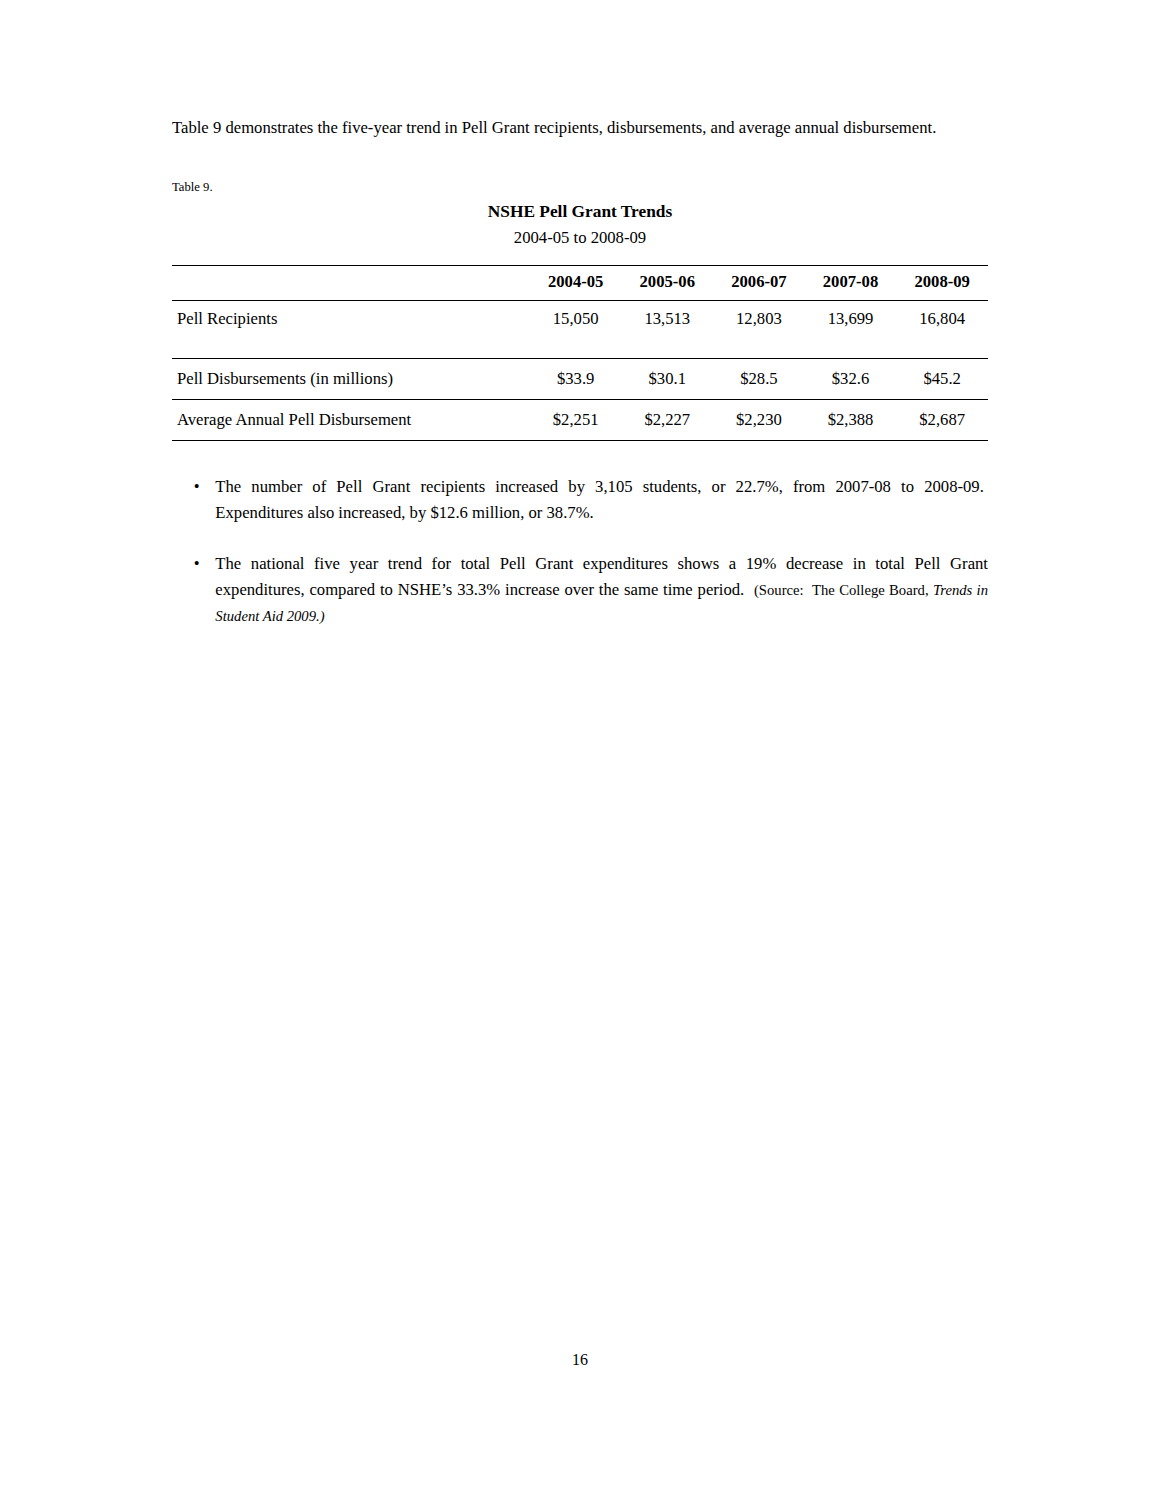Table 9 demonstrates the five-year trend in Pell Grant recipients, disbursements, and average annual disbursement.
Table 9.
NSHE Pell Grant Trends
2004-05 to 2008-09
| | 2004-05 | 2005-06 | 2006-07 | 2007-08 | 2008-09 |
| --- | --- | --- | --- | --- | --- |
| Pell Recipients | 15,050 | 13,513 | 12,803 | 13,699 | 16,804 |
| Pell Disbursements (in millions) | $33.9 | $30.1 | $28.5 | $32.6 | $45.2 |
| Average Annual Pell Disbursement | $2,251 | $2,227 | $2,230 | $2,388 | $2,687 |
The number of Pell Grant recipients increased by 3,105 students, or 22.7%, from 2007-08 to 2008-09. Expenditures also increased, by $12.6 million, or 38.7%.
The national five year trend for total Pell Grant expenditures shows a 19% decrease in total Pell Grant expenditures, compared to NSHE’s 33.3% increase over the same time period. (Source: The College Board, Trends in Student Aid 2009.)
16